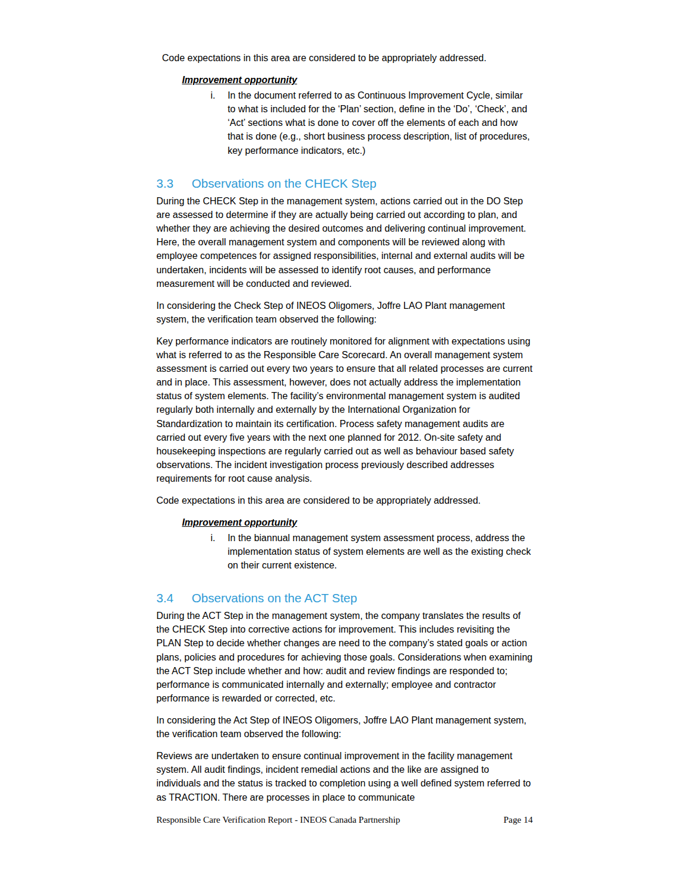Code expectations in this area are considered to be appropriately addressed.
Improvement opportunity
i. In the document referred to as Continuous Improvement Cycle, similar to what is included for the ‘Plan’ section, define in the ‘Do’, ‘Check’, and ‘Act’ sections what is done to cover off the elements of each and how that is done (e.g., short business process description, list of procedures, key performance indicators, etc.)
3.3 Observations on the CHECK Step
During the CHECK Step in the management system, actions carried out in the DO Step are assessed to determine if they are actually being carried out according to plan, and whether they are achieving the desired outcomes and delivering continual improvement. Here, the overall management system and components will be reviewed along with employee competences for assigned responsibilities, internal and external audits will be undertaken, incidents will be assessed to identify root causes, and performance measurement will be conducted and reviewed.
In considering the Check Step of INEOS Oligomers, Joffre LAO Plant management system, the verification team observed the following:
Key performance indicators are routinely monitored for alignment with expectations using what is referred to as the Responsible Care Scorecard. An overall management system assessment is carried out every two years to ensure that all related processes are current and in place. This assessment, however, does not actually address the implementation status of system elements. The facility’s environmental management system is audited regularly both internally and externally by the International Organization for Standardization to maintain its certification. Process safety management audits are carried out every five years with the next one planned for 2012. On-site safety and housekeeping inspections are regularly carried out as well as behaviour based safety observations. The incident investigation process previously described addresses requirements for root cause analysis.
Code expectations in this area are considered to be appropriately addressed.
Improvement opportunity
i. In the biannual management system assessment process, address the implementation status of system elements are well as the existing check on their current existence.
3.4 Observations on the ACT Step
During the ACT Step in the management system, the company translates the results of the CHECK Step into corrective actions for improvement. This includes revisiting the PLAN Step to decide whether changes are need to the company’s stated goals or action plans, policies and procedures for achieving those goals. Considerations when examining the ACT Step include whether and how: audit and review findings are responded to; performance is communicated internally and externally; employee and contractor performance is rewarded or corrected, etc.
In considering the Act Step of INEOS Oligomers, Joffre LAO Plant management system, the verification team observed the following:
Reviews are undertaken to ensure continual improvement in the facility management system. All audit findings, incident remedial actions and the like are assigned to individuals and the status is tracked to completion using a well defined system referred to as TRACTION. There are processes in place to communicate
Responsible Care Verification Report - INEOS Canada Partnership
Page 14